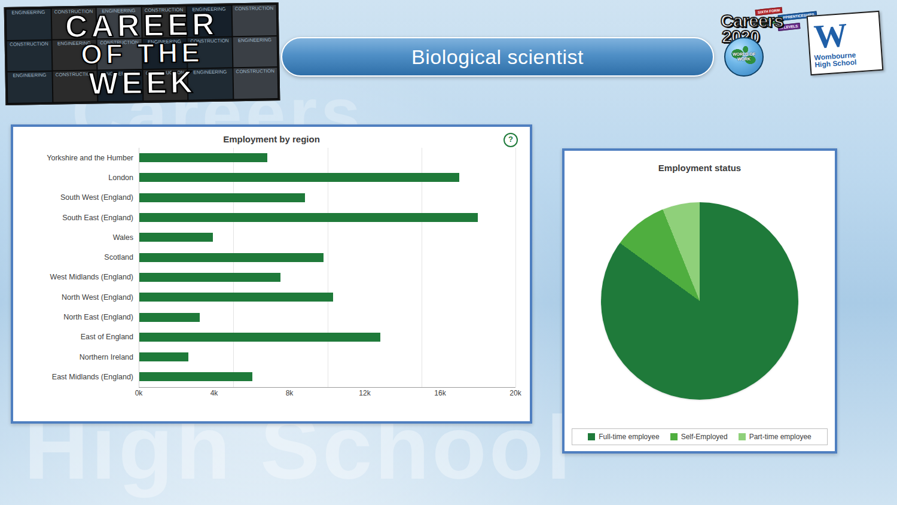High School
Careers
ENGINEERING CONSTRUCTION ENGINEERING CONSTRUCTION ENGINEERING CONSTRUCTION CONSTRUCTION ENGINEERING CONSTRUCTION ENGINEERING CONSTRUCTION ENGINEERING ENGINEERING CONSTRUCTION ENGINEERING CONSTRUCTION ENGINEERING CONSTRUCTION
CAREER
OF THE
WEEK
Biological scientist
SIXTH FORM APPRENTICESHIPS UNIVERSITY A LEVELS
Careers
2020
WORLD OF WORK
W
Wombourne
High School
Employment by region ?
Yorkshire and the Humber
London
South West (England)
South East (England)
Wales
Scotland
West Midlands (England)
North West (England)
North East (England)
East of England
Northern Ireland
East Midlands (England)
0k 4k 8k 12k 16k 20k
Employment status
Full-time employee Self-Employed Part-time employee